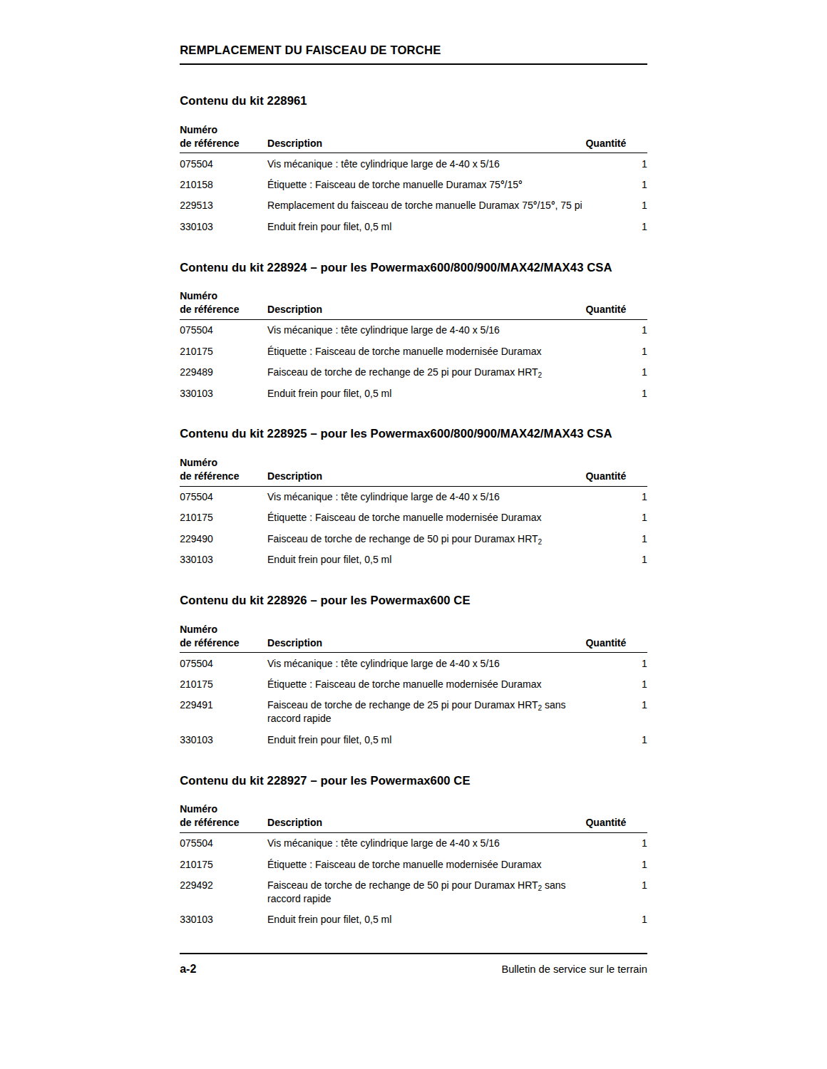REMPLACEMENT DU FAISCEAU DE TORCHE
Contenu du kit 228961
| Numéro de référence | Description | Quantité |
| --- | --- | --- |
| 075504 | Vis mécanique : tête cylindrique large de 4-40 x 5/16 | 1 |
| 210158 | Étiquette : Faisceau de torche manuelle Duramax 75 ° /15 ° | 1 |
| 229513 | Remplacement du faisceau de torche manuelle Duramax 75 ° /15 ° , 75 pi | 1 |
| 330103 | Enduit frein pour filet, 0,5 ml | 1 |
Contenu du kit 228924 – pour les Powermax600/800/900/MAX42/MAX43 CSA
| Numéro de référence | Description | Quantité |
| --- | --- | --- |
| 075504 | Vis mécanique : tête cylindrique large de 4-40 x 5/16 | 1 |
| 210175 | Étiquette : Faisceau de torche manuelle modernisée Duramax | 1 |
| 229489 | Faisceau de torche de rechange de 25 pi pour Duramax HRT 2 | 1 |
| 330103 | Enduit frein pour filet, 0,5 ml | 1 |
Contenu du kit 228925 – pour les Powermax600/800/900/MAX42/MAX43 CSA
| Numéro de référence | Description | Quantité |
| --- | --- | --- |
| 075504 | Vis mécanique : tête cylindrique large de 4-40 x 5/16 | 1 |
| 210175 | Étiquette : Faisceau de torche manuelle modernisée Duramax | 1 |
| 229490 | Faisceau de torche de rechange de 50 pi pour Duramax HRT 2 | 1 |
| 330103 | Enduit frein pour filet, 0,5 ml | 1 |
Contenu du kit 228926 – pour les Powermax600 CE
| Numéro de référence | Description | Quantité |
| --- | --- | --- |
| 075504 | Vis mécanique : tête cylindrique large de 4-40 x 5/16 | 1 |
| 210175 | Étiquette : Faisceau de torche manuelle modernisée Duramax | 1 |
| 229491 | Faisceau de torche de rechange de 25 pi pour Duramax HRT 2 sans raccord rapide | 1 |
| 330103 | Enduit frein pour filet, 0,5 ml | 1 |
Contenu du kit 228927 – pour les Powermax600 CE
| Numéro de référence | Description | Quantité |
| --- | --- | --- |
| 075504 | Vis mécanique : tête cylindrique large de 4-40 x 5/16 | 1 |
| 210175 | Étiquette : Faisceau de torche manuelle modernisée Duramax | 1 |
| 229492 | Faisceau de torche de rechange de 50 pi pour Duramax HRT 2 sans raccord rapide | 1 |
| 330103 | Enduit frein pour filet, 0,5 ml | 1 |
a-2
Bulletin de service sur le terrain